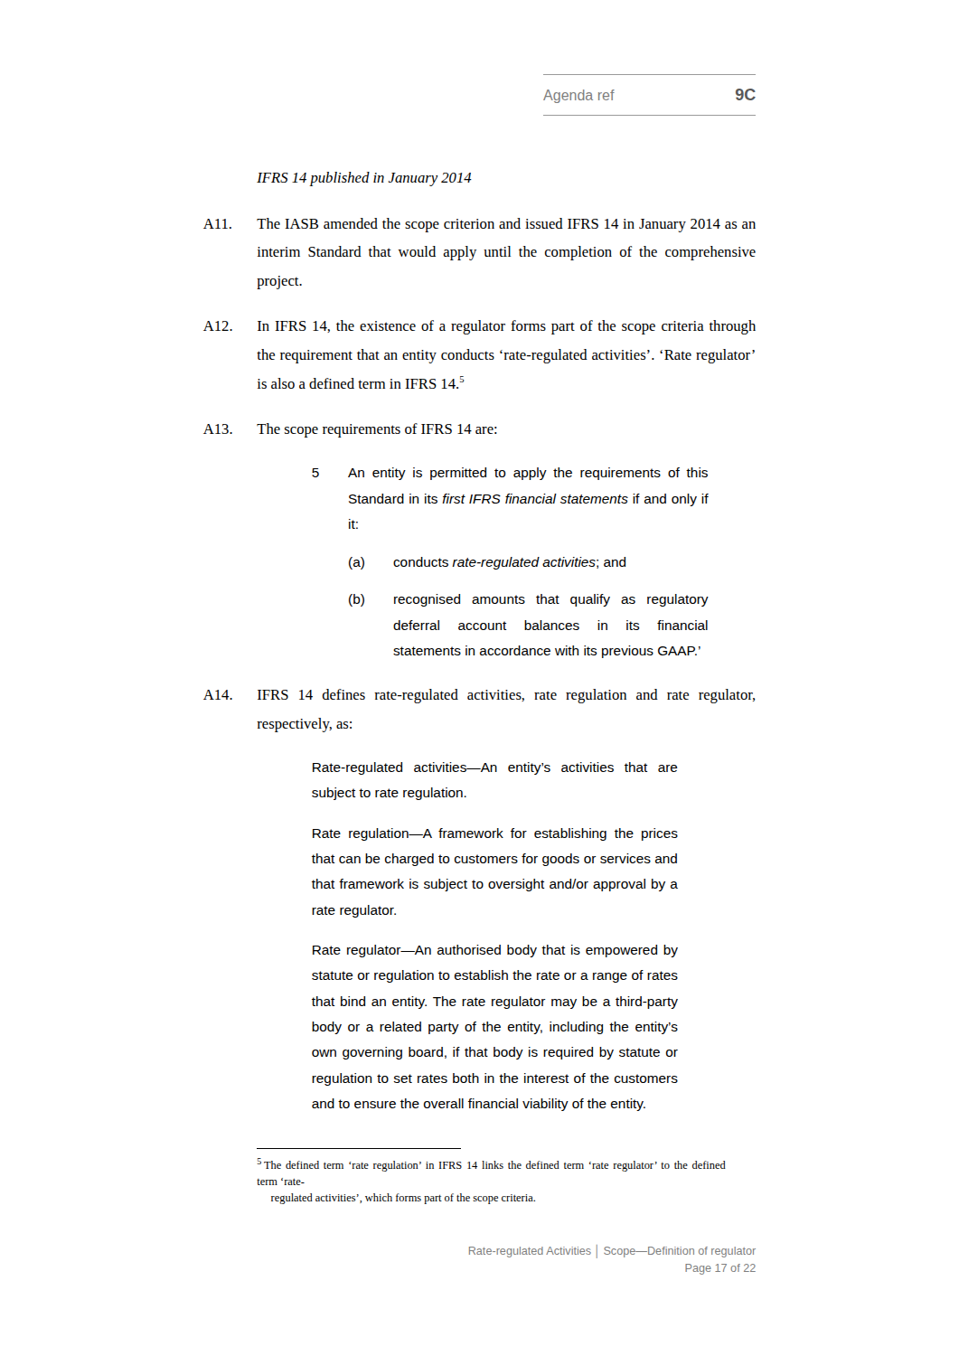Agenda ref 9C
IFRS 14 published in January 2014
A11.
The IASB amended the scope criterion and issued IFRS 14 in January 2014 as an interim Standard that would apply until the completion of the comprehensive project.
A12.
In IFRS 14, the existence of a regulator forms part of the scope criteria through the requirement that an entity conducts ‘rate-regulated activities’. ‘Rate regulator’ is also a defined term in IFRS 14.5
A13.
The scope requirements of IFRS 14 are:
5
An entity is permitted to apply the requirements of this Standard in its first IFRS financial statements if and only if it:
(a)
conducts rate-regulated activities; and
(b)
recognised amounts that qualify as regulatory deferral account balances in its financial statements in accordance with its previous GAAP.’
A14.
IFRS 14 defines rate-regulated activities, rate regulation and rate regulator, respectively, as:
Rate-regulated activities—An entity’s activities that are subject to rate regulation.
Rate regulation—A framework for establishing the prices that can be charged to customers for goods or services and that framework is subject to oversight and/or approval by a rate regulator.
Rate regulator—An authorised body that is empowered by statute or regulation to establish the rate or a range of rates that bind an entity. The rate regulator may be a third-party body or a related party of the entity, including the entity’s own governing board, if that body is required by statute or regulation to set rates both in the interest of the customers and to ensure the overall financial viability of the entity.
5 The defined term ‘rate regulation’ in IFRS 14 links the defined term ‘rate regulator’ to the defined term ‘rate-regulated activities’, which forms part of the scope criteria.
Rate-regulated Activities│Scope—Definition of regulator
Page 17 of 22